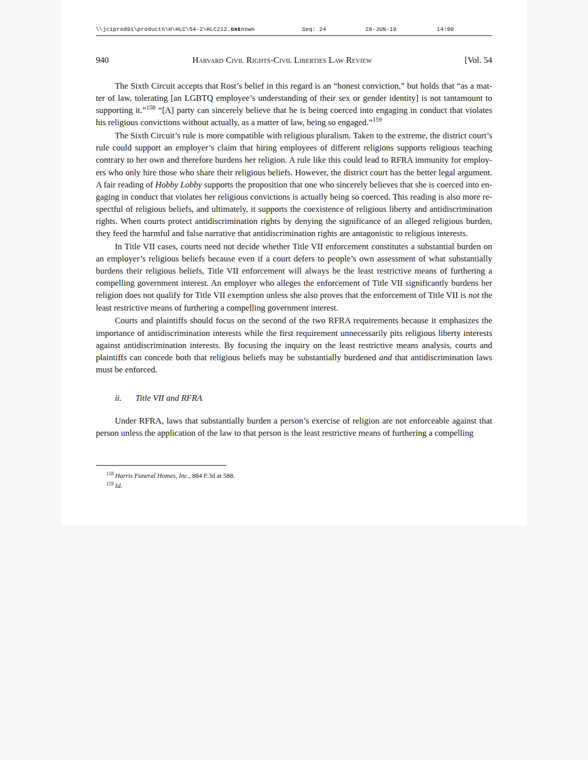\\jciprod01\productn\H\HLC\54-2\HLC212.txt unknown Seq: 2428-JUN-1914:00
940
Harvard Civil Rights-Civil Liberties Law Review
[Vol. 54
The Sixth Circuit accepts that Rost’s belief in this regard is an “honest conviction,” but holds that “as a matter of law, tolerating [an LGBTQ employee’s understanding of their sex or gender identity] is not tantamount to supporting it.”158 “[A] party can sincerely believe that he is being coerced into engaging in conduct that violates his religious convictions without actually, as a matter of law, being so engaged.”159
The Sixth Circuit’s rule is more compatible with religious pluralism. Taken to the extreme, the district court’s rule could support an employer’s claim that hiring employees of different religions supports religious teaching contrary to her own and therefore burdens her religion. A rule like this could lead to RFRA immunity for employers who only hire those who share their religious beliefs. However, the district court has the better legal argument. A fair reading of Hobby Lobby supports the proposition that one who sincerely believes that she is coerced into engaging in conduct that violates her religious convictions is actually being so coerced. This reading is also more respectful of religious beliefs, and ultimately, it supports the coexistence of religious liberty and antidiscrimination rights. When courts protect antidiscrimination rights by denying the significance of an alleged religious burden, they feed the harmful and false narrative that antidiscrimination rights are antagonistic to religious interests.
In Title VII cases, courts need not decide whether Title VII enforcement constitutes a substantial burden on an employer’s religious beliefs because even if a court defers to people’s own assessment of what substantially burdens their religious beliefs, Title VII enforcement will always be the least restrictive means of furthering a compelling government interest. An employer who alleges the enforcement of Title VII significantly burdens her religion does not qualify for Title VII exemption unless she also proves that the enforcement of Title VII is not the least restrictive means of furthering a compelling government interest.
Courts and plaintiffs should focus on the second of the two RFRA requirements because it emphasizes the importance of antidiscrimination interests while the first requirement unnecessarily pits religious liberty interests against antidiscrimination interests. By focusing the inquiry on the least restrictive means analysis, courts and plaintiffs can concede both that religious beliefs may be substantially burdened and that antidiscrimination laws must be enforced.
ii. Title VII and RFRA
Under RFRA, laws that substantially burden a person’s exercise of religion are not enforceable against that person unless the application of the law to that person is the least restrictive means of furthering a compelling
158 Harris Funeral Homes, Inc., 884 F.3d at 588.
159 Id.